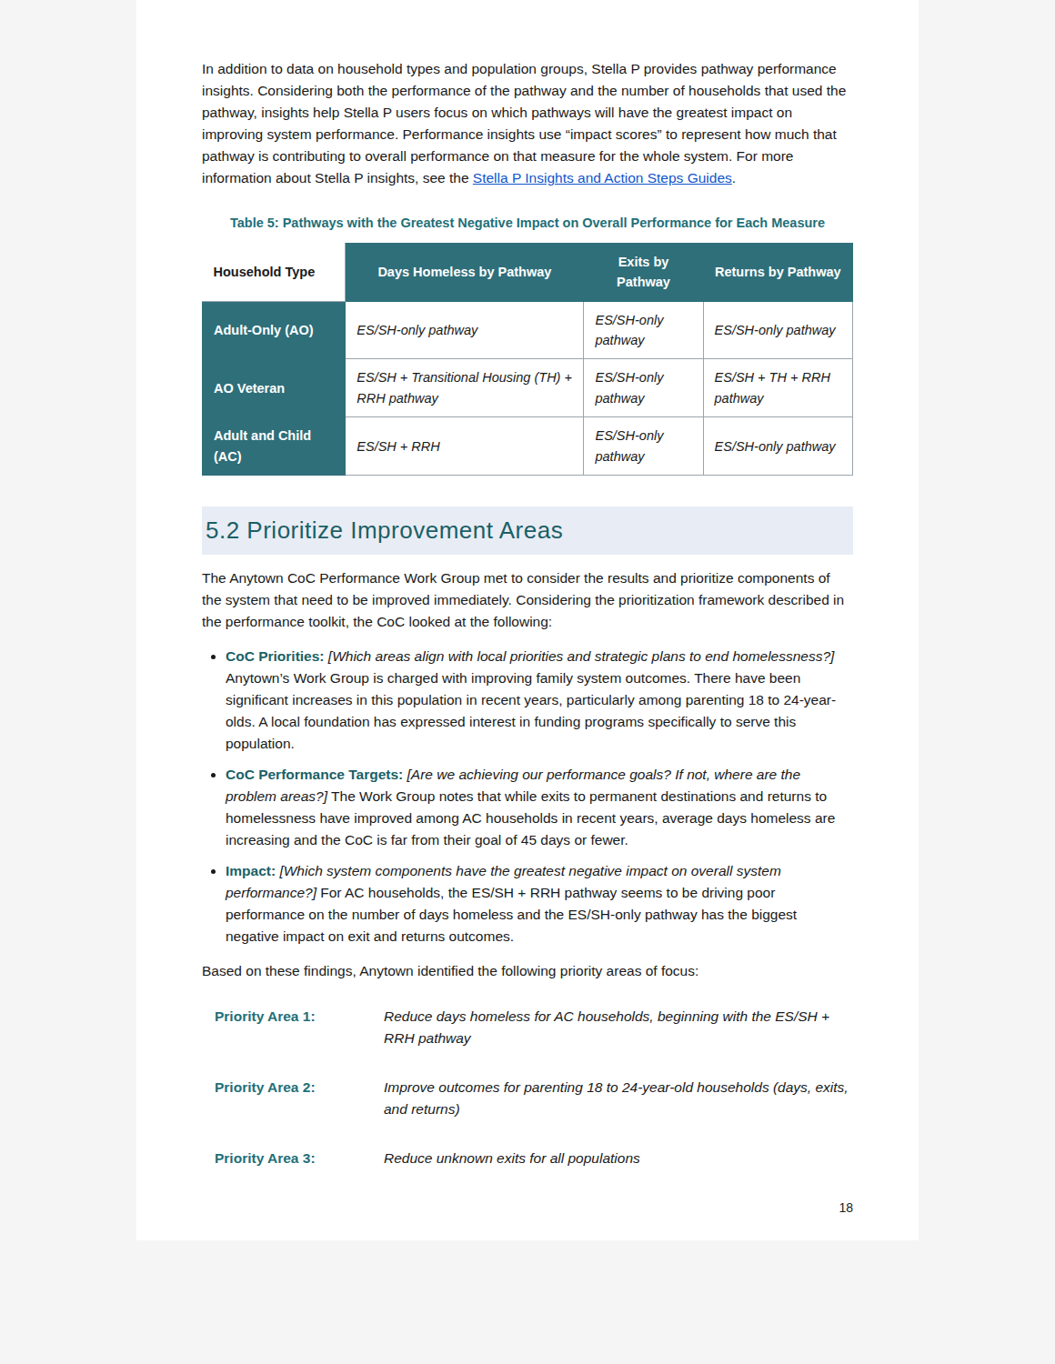In addition to data on household types and population groups, Stella P provides pathway performance insights. Considering both the performance of the pathway and the number of households that used the pathway, insights help Stella P users focus on which pathways will have the greatest impact on improving system performance. Performance insights use “impact scores” to represent how much that pathway is contributing to overall performance on that measure for the whole system. For more information about Stella P insights, see the Stella P Insights and Action Steps Guides.
Table 5: Pathways with the Greatest Negative Impact on Overall Performance for Each Measure
| Household Type | Days Homeless by Pathway | Exits by Pathway | Returns by Pathway |
| --- | --- | --- | --- |
| Adult-Only (AO) | ES/SH-only pathway | ES/SH-only pathway | ES/SH-only pathway |
| AO Veteran | ES/SH + Transitional Housing (TH) + RRH pathway | ES/SH-only pathway | ES/SH + TH + RRH pathway |
| Adult and Child (AC) | ES/SH + RRH | ES/SH-only pathway | ES/SH-only pathway |
5.2 Prioritize Improvement Areas
The Anytown CoC Performance Work Group met to consider the results and prioritize components of the system that need to be improved immediately. Considering the prioritization framework described in the performance toolkit, the CoC looked at the following:
CoC Priorities: [Which areas align with local priorities and strategic plans to end homelessness?] Anytown’s Work Group is charged with improving family system outcomes. There have been significant increases in this population in recent years, particularly among parenting 18 to 24-year-olds. A local foundation has expressed interest in funding programs specifically to serve this population.
CoC Performance Targets: [Are we achieving our performance goals? If not, where are the problem areas?] The Work Group notes that while exits to permanent destinations and returns to homelessness have improved among AC households in recent years, average days homeless are increasing and the CoC is far from their goal of 45 days or fewer.
Impact: [Which system components have the greatest negative impact on overall system performance?] For AC households, the ES/SH + RRH pathway seems to be driving poor performance on the number of days homeless and the ES/SH-only pathway has the biggest negative impact on exit and returns outcomes.
Based on these findings, Anytown identified the following priority areas of focus:
Priority Area 1:
Reduce days homeless for AC households, beginning with the ES/SH + RRH pathway
Priority Area 2:
Improve outcomes for parenting 18 to 24-year-old households (days, exits, and returns)
Priority Area 3:
Reduce unknown exits for all populations
18